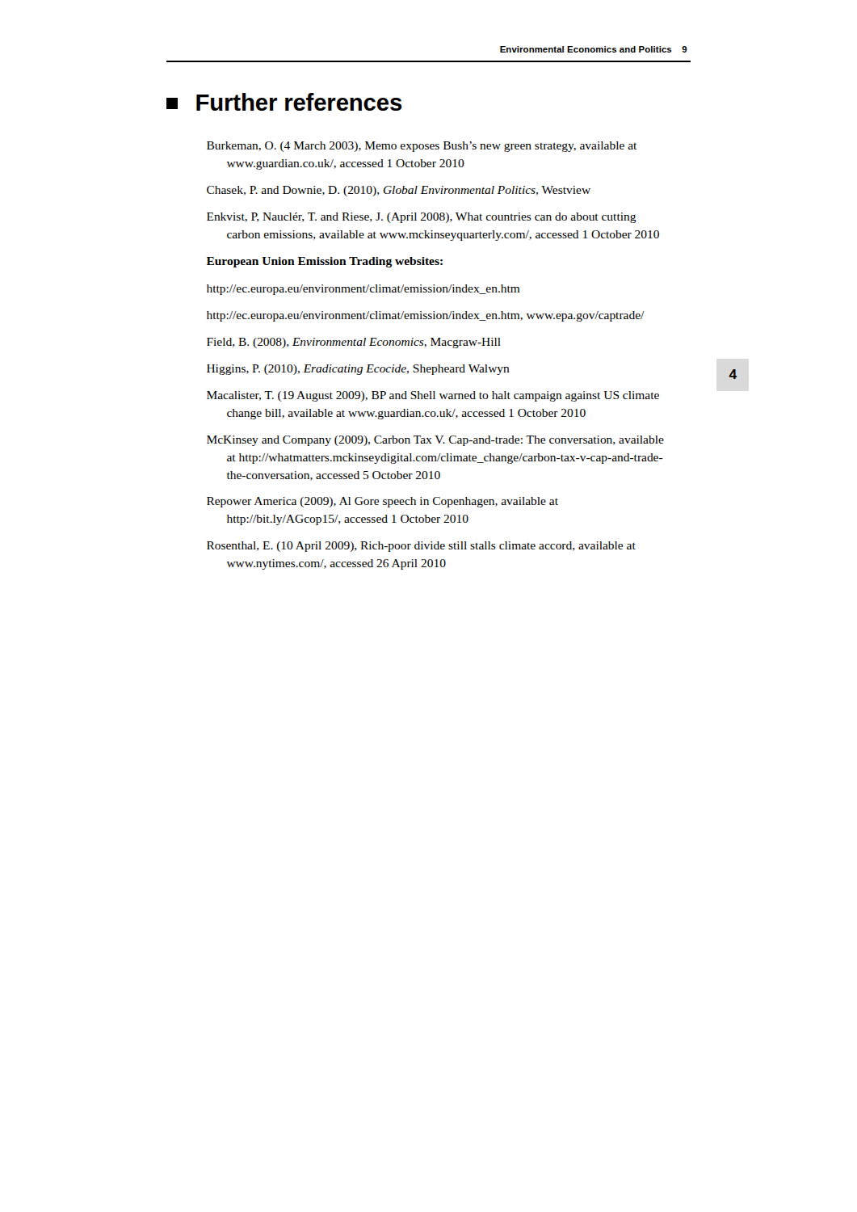Environmental Economics and Politics9
Further references
Burkeman, O. (4 March 2003), Memo exposes Bush’s new green strategy, available at www.guardian.co.uk/, accessed 1 October 2010
Chasek, P. and Downie, D. (2010), Global Environmental Politics, Westview
Enkvist, P, Nauclér, T. and Riese, J. (April 2008), What countries can do about cutting carbon emissions, available at www.mckinseyquarterly.com/, accessed 1 October 2010
European Union Emission Trading websites:
http://ec.europa.eu/environment/climat/emission/index_en.htm
http://ec.europa.eu/environment/climat/emission/index_en.htm, www.epa.gov/captrade/
Field, B. (2008), Environmental Economics, Macgraw-Hill
Higgins, P. (2010), Eradicating Ecocide, Shepheard Walwyn
Macalister, T. (19 August 2009), BP and Shell warned to halt campaign against US climate change bill, available at www.guardian.co.uk/, accessed 1 October 2010
McKinsey and Company (2009), Carbon Tax V. Cap-and-trade: The conversation, available at http://whatmatters.mckinseydigital.com/climate_change/carbon-tax-v-cap-and-trade-the-conversation, accessed 5 October 2010
Repower America (2009), Al Gore speech in Copenhagen, available at http://bit.ly/AGcop15/, accessed 1 October 2010
Rosenthal, E. (10 April 2009), Rich-poor divide still stalls climate accord, available at www.nytimes.com/, accessed 26 April 2010
4